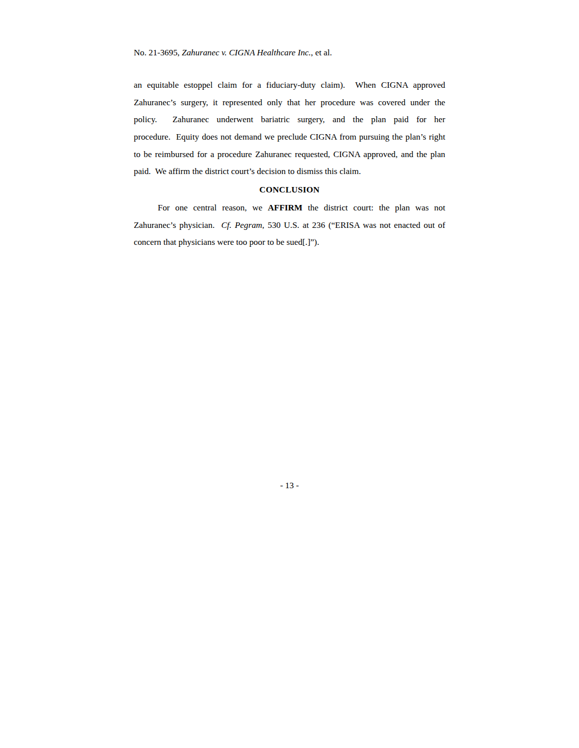No. 21-3695, Zahuranec v. CIGNA Healthcare Inc., et al.
an equitable estoppel claim for a fiduciary-duty claim). When CIGNA approved Zahuranec’s surgery, it represented only that her procedure was covered under the policy. Zahuranec underwent bariatric surgery, and the plan paid for her procedure. Equity does not demand we preclude CIGNA from pursuing the plan’s right to be reimbursed for a procedure Zahuranec requested, CIGNA approved, and the plan paid. We affirm the district court’s decision to dismiss this claim.
CONCLUSION
For one central reason, we AFFIRM the district court: the plan was not Zahuranec’s physician. Cf. Pegram, 530 U.S. at 236 (“ERISA was not enacted out of concern that physicians were too poor to be sued[.]”).
- 13 -